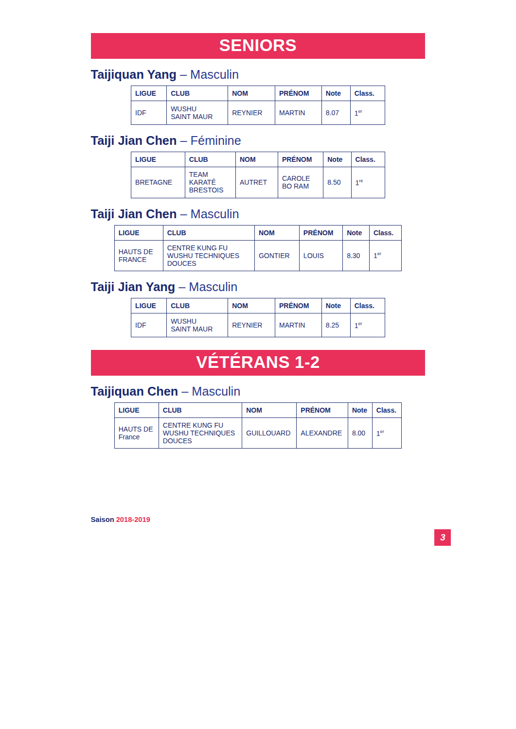SENIORS
Taijiquan Yang – Masculin
| LIGUE | CLUB | NOM | PRÉNOM | Note | Class. |
| --- | --- | --- | --- | --- | --- |
| IDF | WUSHU SAINT MAUR | REYNIER | MARTIN | 8.07 | 1 er |
Taiji Jian Chen – Féminine
| LIGUE | CLUB | NOM | PRÉNOM | Note | Class. |
| --- | --- | --- | --- | --- | --- |
| BRETAGNE | TEAM KARATÉ BRESTOIS | AUTRET | CAROLE BO RAM | 8.50 | 1 re |
Taiji Jian Chen – Masculin
| LIGUE | CLUB | NOM | PRÉNOM | Note | Class. |
| --- | --- | --- | --- | --- | --- |
| HAUTS DE FRANCE | CENTRE KUNG FU WUSHU TECHNIQUES DOUCES | GONTIER | LOUIS | 8.30 | 1 er |
Taiji Jian Yang – Masculin
| LIGUE | CLUB | NOM | PRÉNOM | Note | Class. |
| --- | --- | --- | --- | --- | --- |
| IDF | WUSHU SAINT MAUR | REYNIER | MARTIN | 8.25 | 1 er |
VÉTÉRANS 1-2
Taijiquan Chen – Masculin
| LIGUE | CLUB | NOM | PRÉNOM | Note | Class. |
| --- | --- | --- | --- | --- | --- |
| HAUTS DE France | CENTRE KUNG FU WUSHU TECHNIQUES DOUCES | GUILLOUARD | ALEXANDRE | 8.00 | 1 er |
Saison 2018-2019
3